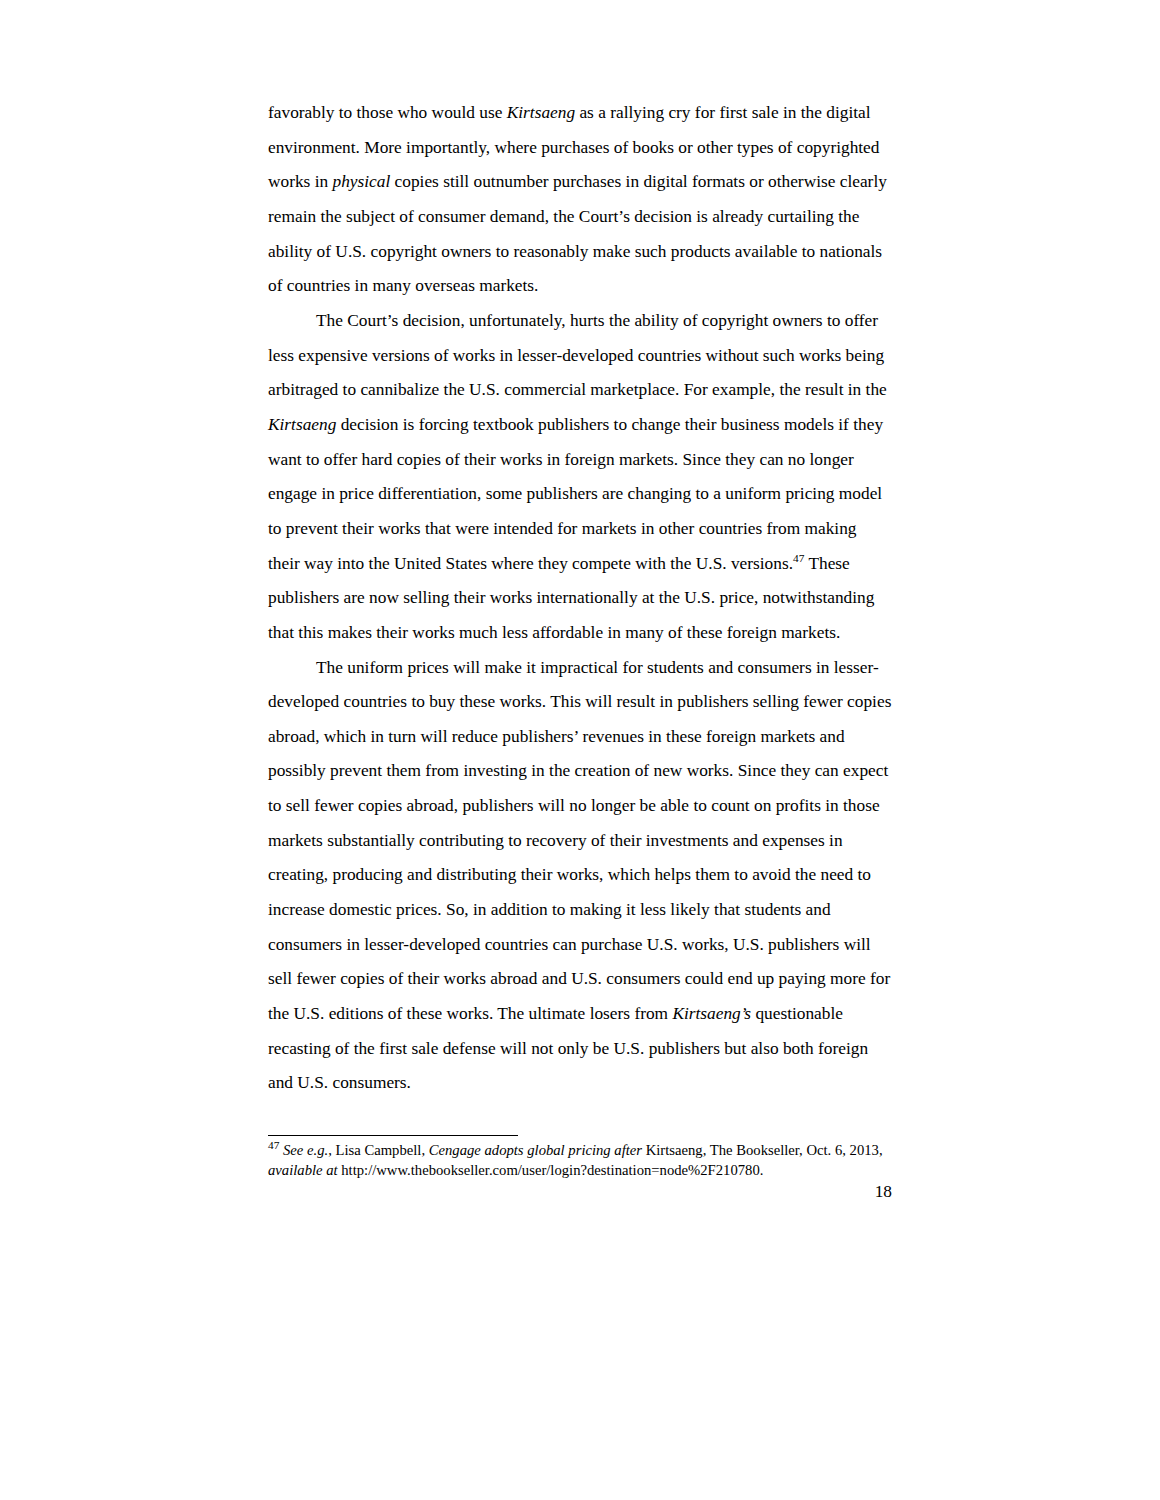favorably to those who would use Kirtsaeng as a rallying cry for first sale in the digital environment. More importantly, where purchases of books or other types of copyrighted works in physical copies still outnumber purchases in digital formats or otherwise clearly remain the subject of consumer demand, the Court’s decision is already curtailing the ability of U.S. copyright owners to reasonably make such products available to nationals of countries in many overseas markets.
The Court’s decision, unfortunately, hurts the ability of copyright owners to offer less expensive versions of works in lesser-developed countries without such works being arbitraged to cannibalize the U.S. commercial marketplace. For example, the result in the Kirtsaeng decision is forcing textbook publishers to change their business models if they want to offer hard copies of their works in foreign markets. Since they can no longer engage in price differentiation, some publishers are changing to a uniform pricing model to prevent their works that were intended for markets in other countries from making their way into the United States where they compete with the U.S. versions.47 These publishers are now selling their works internationally at the U.S. price, notwithstanding that this makes their works much less affordable in many of these foreign markets.
The uniform prices will make it impractical for students and consumers in lesser-developed countries to buy these works. This will result in publishers selling fewer copies abroad, which in turn will reduce publishers’ revenues in these foreign markets and possibly prevent them from investing in the creation of new works. Since they can expect to sell fewer copies abroad, publishers will no longer be able to count on profits in those markets substantially contributing to recovery of their investments and expenses in creating, producing and distributing their works, which helps them to avoid the need to increase domestic prices. So, in addition to making it less likely that students and consumers in lesser-developed countries can purchase U.S. works, U.S. publishers will sell fewer copies of their works abroad and U.S. consumers could end up paying more for the U.S. editions of these works. The ultimate losers from Kirtsaeng’s questionable recasting of the first sale defense will not only be U.S. publishers but also both foreign and U.S. consumers.
47 See e.g., Lisa Campbell, Cengage adopts global pricing after Kirtsaeng, The Bookseller, Oct. 6, 2013, available at http://www.thebookseller.com/user/login?destination=node%2F210780.
18